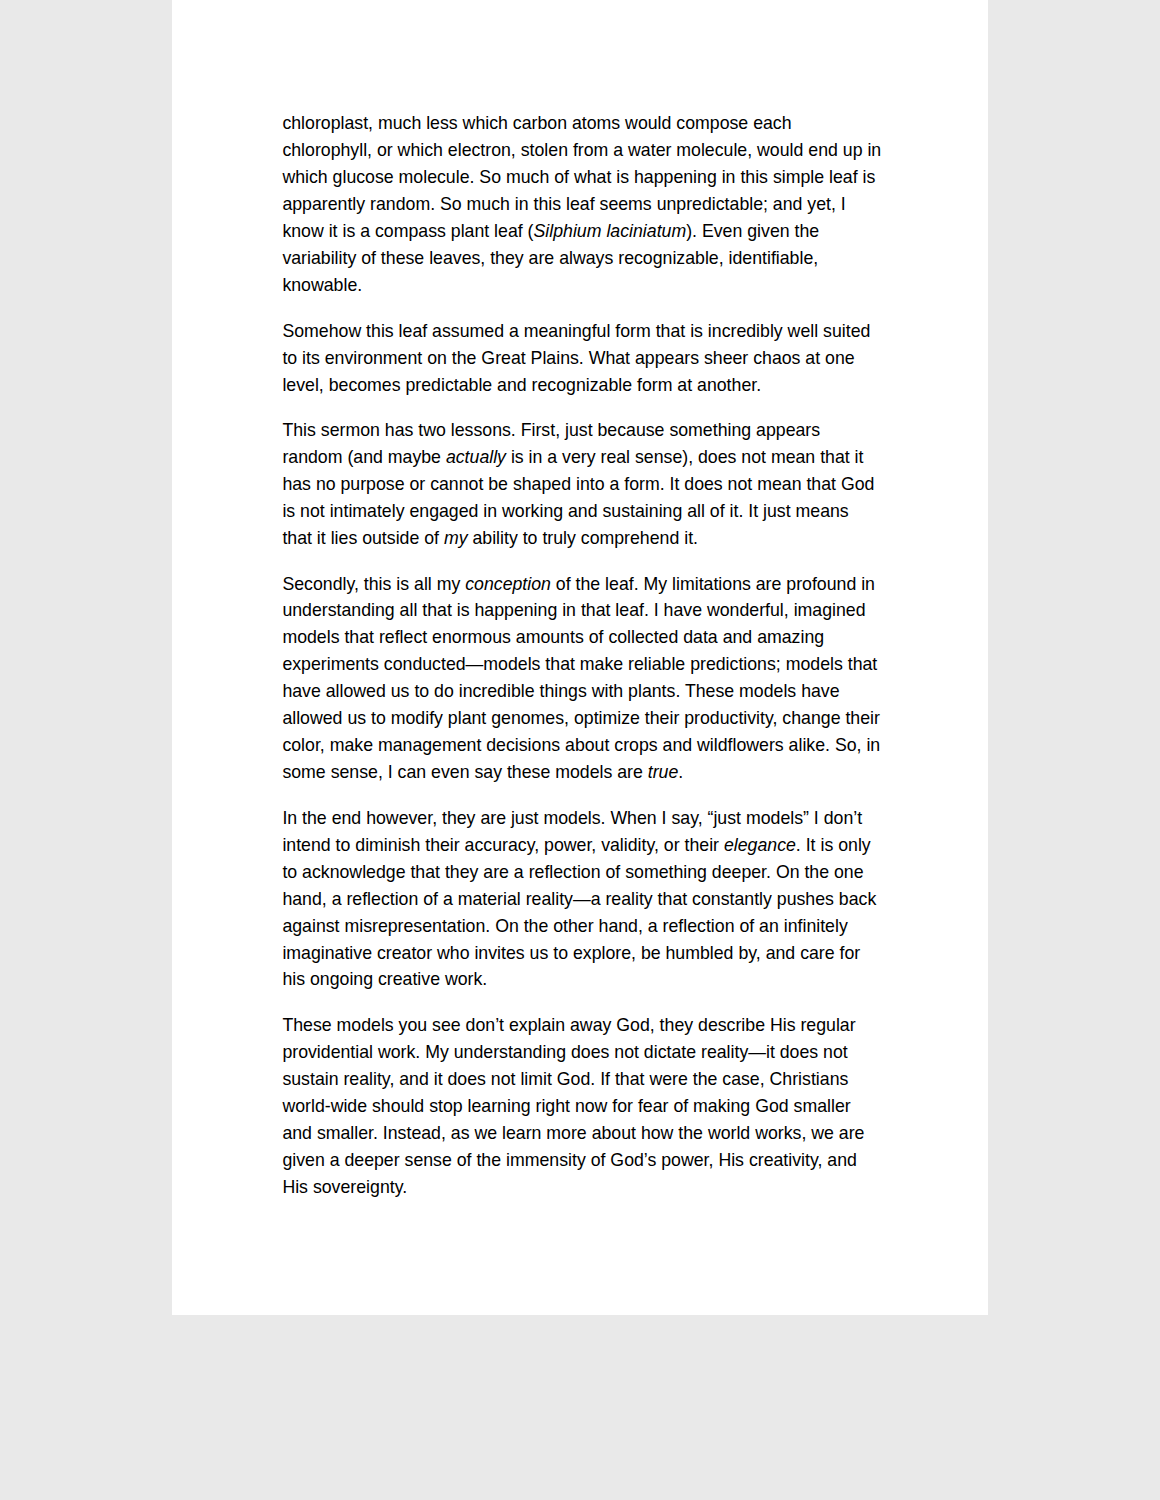chloroplast, much less which carbon atoms would compose each chlorophyll, or which electron, stolen from a water molecule, would end up in which glucose molecule. So much of what is happening in this simple leaf is apparently random. So much in this leaf seems unpredictable; and yet, I know it is a compass plant leaf (Silphium laciniatum). Even given the variability of these leaves, they are always recognizable, identifiable, knowable.
Somehow this leaf assumed a meaningful form that is incredibly well suited to its environment on the Great Plains. What appears sheer chaos at one level, becomes predictable and recognizable form at another.
This sermon has two lessons. First, just because something appears random (and maybe actually is in a very real sense), does not mean that it has no purpose or cannot be shaped into a form. It does not mean that God is not intimately engaged in working and sustaining all of it. It just means that it lies outside of my ability to truly comprehend it.
Secondly, this is all my conception of the leaf. My limitations are profound in understanding all that is happening in that leaf. I have wonderful, imagined models that reflect enormous amounts of collected data and amazing experiments conducted—models that make reliable predictions; models that have allowed us to do incredible things with plants. These models have allowed us to modify plant genomes, optimize their productivity, change their color, make management decisions about crops and wildflowers alike. So, in some sense, I can even say these models are true.
In the end however, they are just models. When I say, “just models” I don’t intend to diminish their accuracy, power, validity, or their elegance. It is only to acknowledge that they are a reflection of something deeper. On the one hand, a reflection of a material reality—a reality that constantly pushes back against misrepresentation. On the other hand, a reflection of an infinitely imaginative creator who invites us to explore, be humbled by, and care for his ongoing creative work.
These models you see don’t explain away God, they describe His regular providential work. My understanding does not dictate reality—it does not sustain reality, and it does not limit God. If that were the case, Christians world-wide should stop learning right now for fear of making God smaller and smaller. Instead, as we learn more about how the world works, we are given a deeper sense of the immensity of God’s power, His creativity, and His sovereignty.